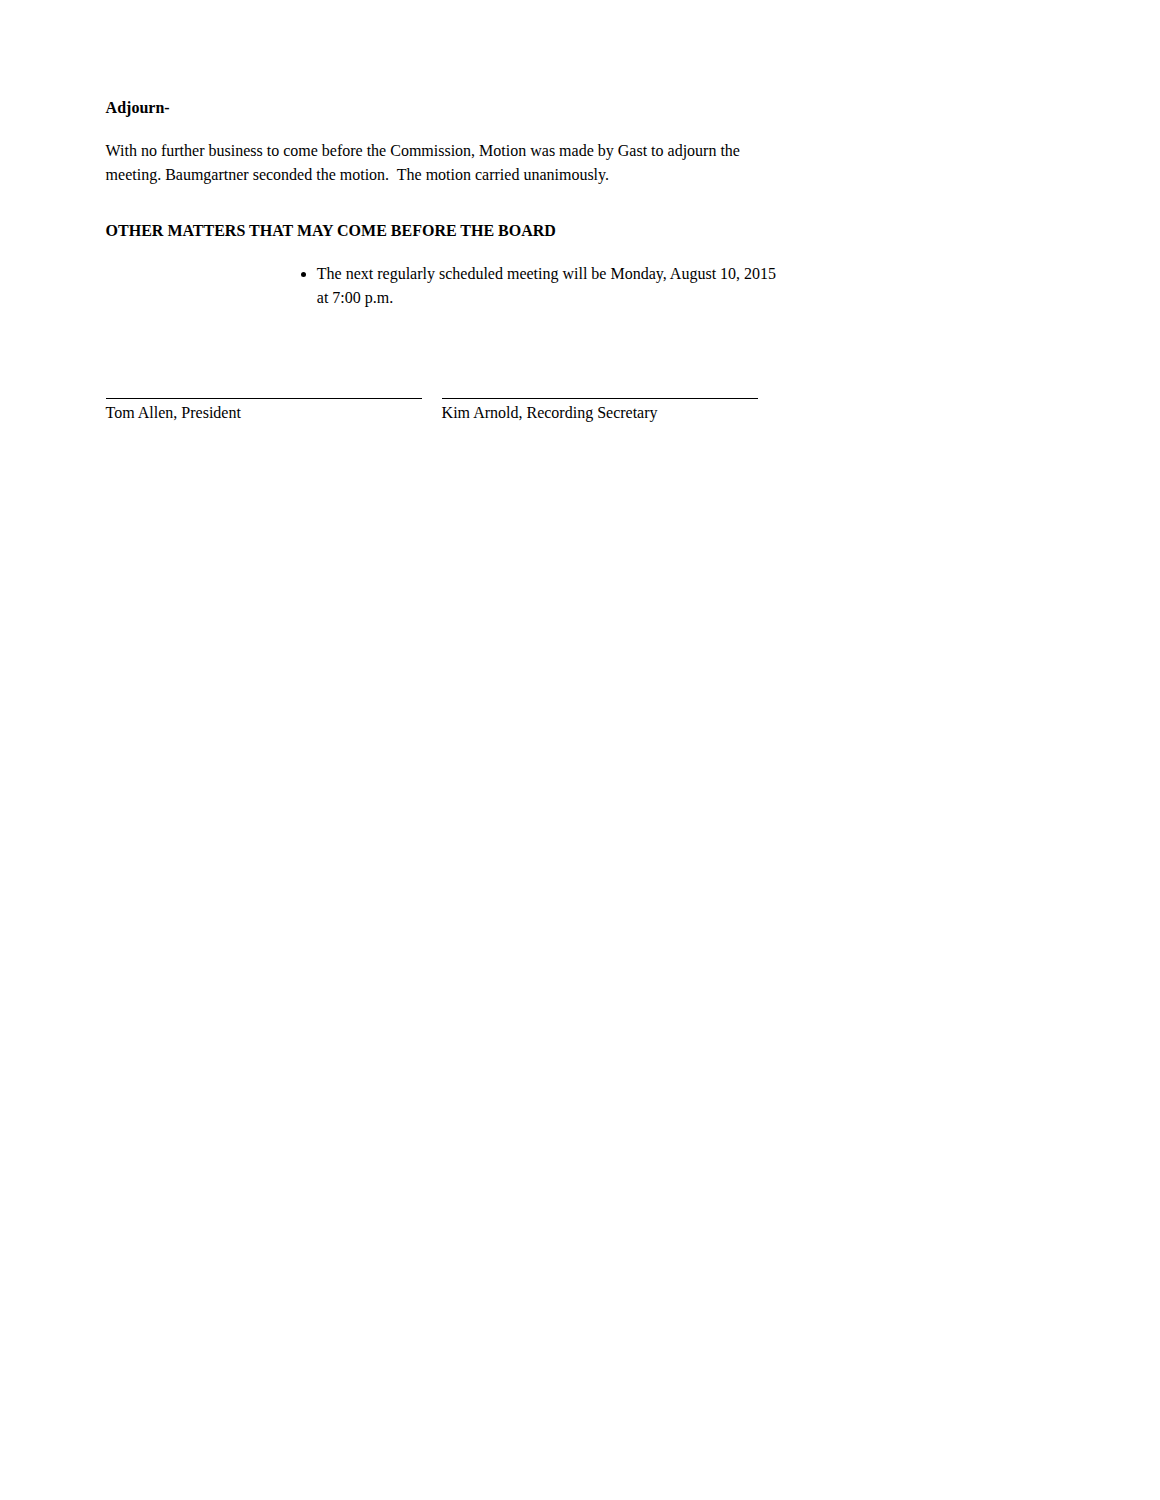Adjourn-
With no further business to come before the Commission, Motion was made by Gast to adjourn the meeting. Baumgartner seconded the motion. The motion carried unanimously.
OTHER MATTERS THAT MAY COME BEFORE THE BOARD
The next regularly scheduled meeting will be Monday, August 10, 2015 at 7:00 p.m.
| Tom Allen, President | Kim Arnold, Recording Secretary |